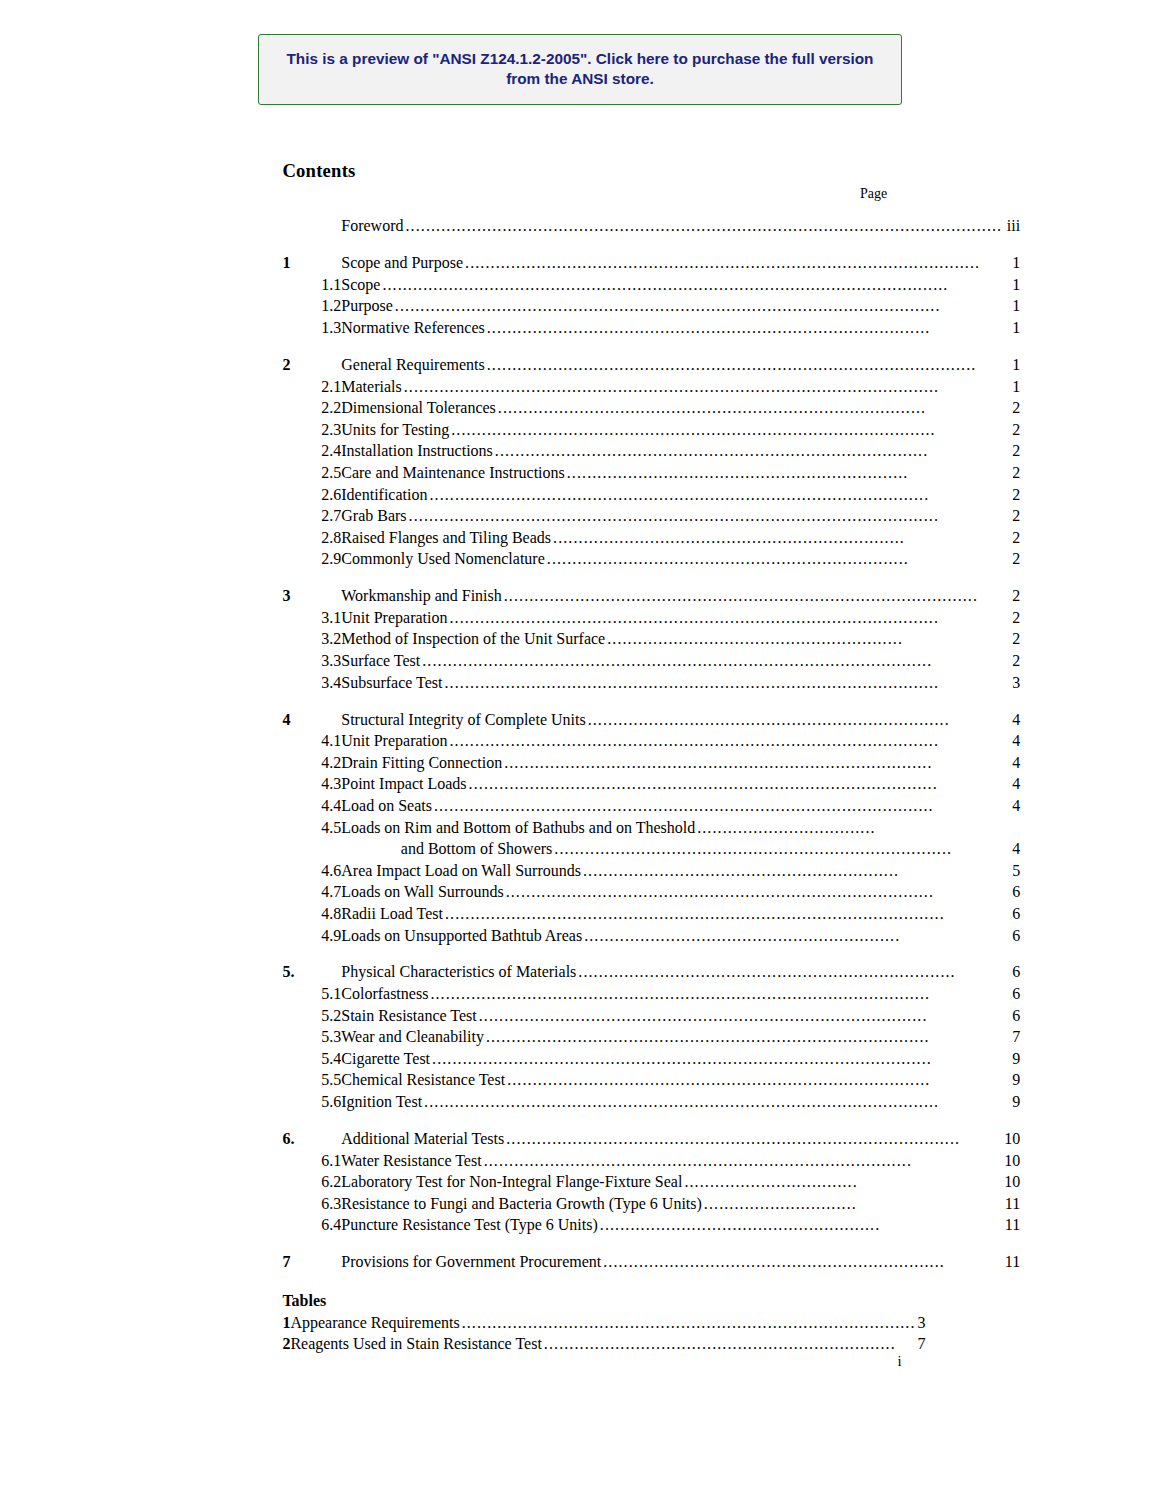This is a preview of "ANSI Z124.1.2-2005". Click here to purchase the full version from the ANSI store.
Contents
Page
| | | Foreword ..................................................................................................................... | iii |
| 1 | | Scope and Purpose ..................................................................................................... | 1 |
| | 1.1 | Scope ............................................................................................................... | 1 |
| | 1.2 | Purpose ........................................................................................................... | 1 |
| | 1.3 | Normative References ....................................................................................... | 1 |
| 2 | | General Requirements ................................................................................................ | 1 |
| | 2.1 | Materials ......................................................................................................... | 1 |
| | 2.2 | Dimensional Tolerances .................................................................................... | 2 |
| | 2.3 | Units for Testing ............................................................................................... | 2 |
| | 2.4 | Installation Instructions ..................................................................................... | 2 |
| | 2.5 | Care and Maintenance Instructions ................................................................... | 2 |
| | 2.6 | Identification .................................................................................................. | 2 |
| | 2.7 | Grab Bars ........................................................................................................ | 2 |
| | 2.8 | Raised Flanges and Tiling Beads ..................................................................... | 2 |
| | 2.9 | Commonly Used Nomenclature ....................................................................... | 2 |
| 3 | | Workmanship and Finish ............................................................................................. | 2 |
| | 3.1 | Unit Preparation ................................................................................................ | 2 |
| | 3.2 | Method of Inspection of the Unit Surface .......................................................... | 2 |
| | 3.3 | Surface Test .................................................................................................... | 2 |
| | 3.4 | Subsurface Test ................................................................................................. | 3 |
| 4 | | Structural Integrity of Complete Units ....................................................................... | 4 |
| | 4.1 | Unit Preparation ................................................................................................ | 4 |
| | 4.2 | Drain Fitting Connection .................................................................................... | 4 |
| | 4.3 | Point Impact Loads ............................................................................................ | 4 |
| | 4.4 | Load on Seats .................................................................................................. | 4 |
| | 4.5 | Loads on Rim and Bottom of Bathubs and on Theshold ................................... | |
| | | and Bottom of Showers .............................................................................. | 4 |
| | 4.6 | Area Impact Load on Wall Surrounds .............................................................. | 5 |
| | 4.7 | Loads on Wall Surrounds .................................................................................... | 6 |
| | 4.8 | Radii Load Test .................................................................................................. | 6 |
| | 4.9 | Loads on Unsupported Bathtub Areas .............................................................. | 6 |
| 5. | | Physical Characteristics of Materials .......................................................................... | 6 |
| | 5.1 | Colorfastness .................................................................................................. | 6 |
| | 5.2 | Stain Resistance Test ........................................................................................ | 6 |
| | 5.3 | Wear and Cleanability ....................................................................................... | 7 |
| | 5.4 | Cigarette Test .................................................................................................. | 9 |
| | 5.5 | Chemical Resistance Test ................................................................................... | 9 |
| | 5.6 | Ignition Test ..................................................................................................... | 9 |
| 6. | | Additional Material Tests ......................................................................................... | 10 |
| | 6.1 | Water Resistance Test .................................................................................... | 10 |
| | 6.2 | Laboratory Test for Non-Integral Flange-Fixture Seal .................................. | 10 |
| | 6.3 | Resistance to Fungi and Bacteria Growth (Type 6 Units) .............................. | 11 |
| | 6.4 | Puncture Resistance Test (Type 6 Units) ....................................................... | 11 |
| 7 | | Provisions for Government Procurement ................................................................... | 11 |
Tables
| 1 | Appearance Requirements ......................................................................................... | 3 |
| 2 | Reagents Used in Stain Resistance Test ..................................................................... | 7 |
i